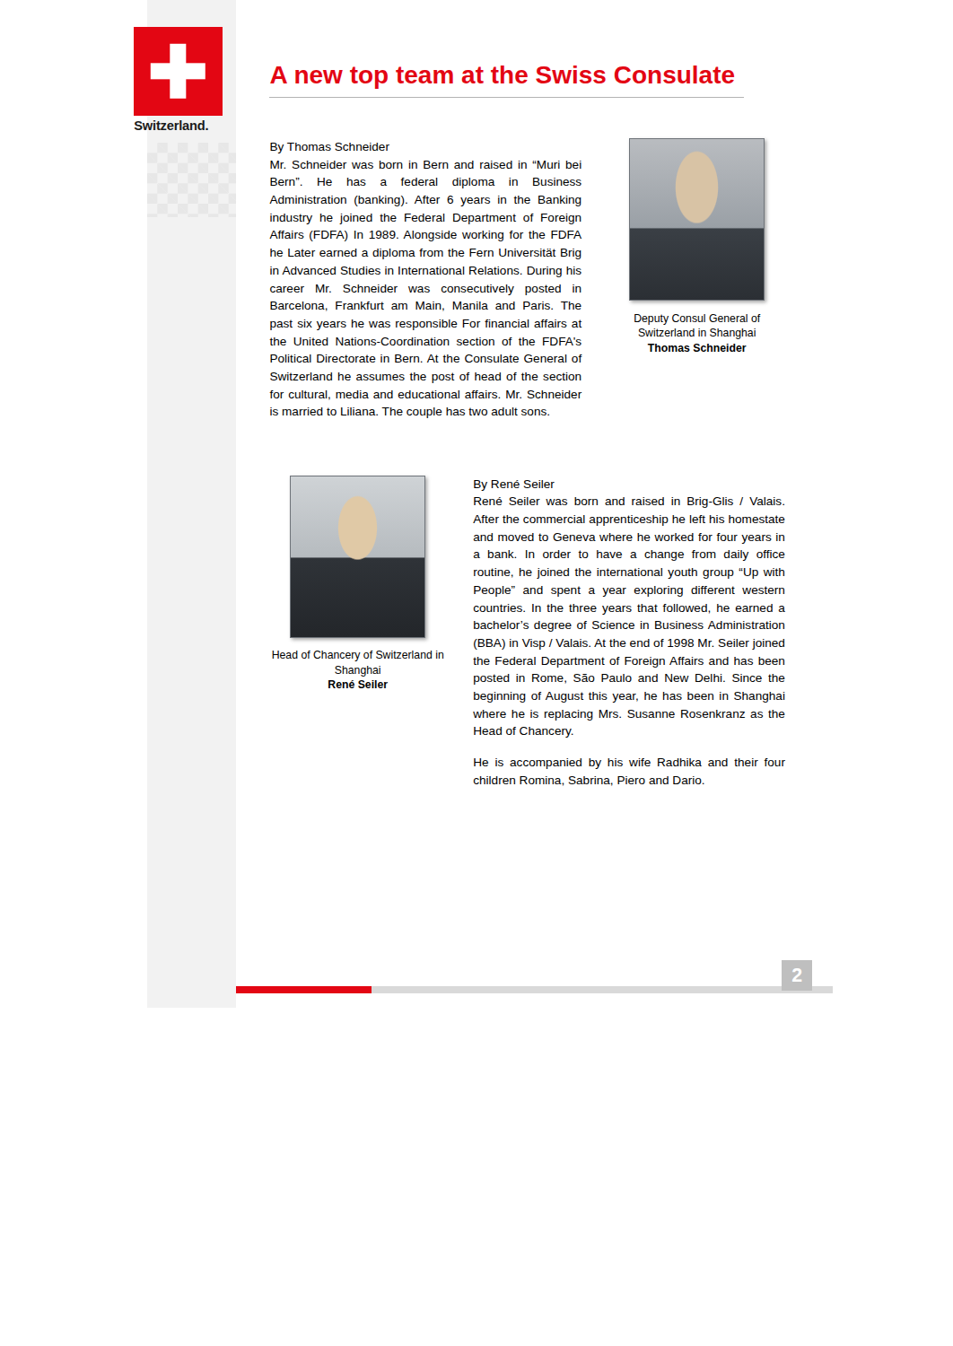Switzerland.
A new top team at the Swiss Consulate
By Thomas Schneider
Mr. Schneider was born in Bern and raised in “Muri bei Bern”. He has a federal diploma in Business Administration (banking). After 6 years in the Banking industry he joined the Federal Department of Foreign Affairs (FDFA) In 1989. Alongside working for the FDFA he Later earned a diploma from the Fern Universität Brig in Advanced Studies in International Relations. During his career Mr. Schneider was consecutively posted in Barcelona, Frankfurt am Main, Manila and Paris. The past six years he was responsible For financial affairs at the United Nations-Coordination section of the FDFA's Political Directorate in Bern. At the Consulate General of Switzerland he assumes the post of head of the section for cultural, media and educational affairs. Mr. Schneider is married to Liliana. The couple has two adult sons.
Deputy Consul General of Switzerland in Shanghai Thomas Schneider
Head of Chancery of Switzerland in Shanghai René Seiler
By René Seiler
René Seiler was born and raised in Brig-Glis / Valais. After the commercial apprenticeship he left his homestate and moved to Geneva where he worked for four years in a bank. In order to have a change from daily office routine, he joined the international youth group “Up with People” and spent a year exploring different western countries. In the three years that followed, he earned a bachelor’s degree of Science in Business Administration (BBA) in Visp / Valais. At the end of 1998 Mr. Seiler joined the Federal Department of Foreign Affairs and has been posted in Rome, São Paulo and New Delhi. Since the beginning of August this year, he has been in Shanghai where he is replacing Mrs. Susanne Rosenkranz as the Head of Chancery.
He is accompanied by his wife Radhika and their four children Romina, Sabrina, Piero and Dario.
2